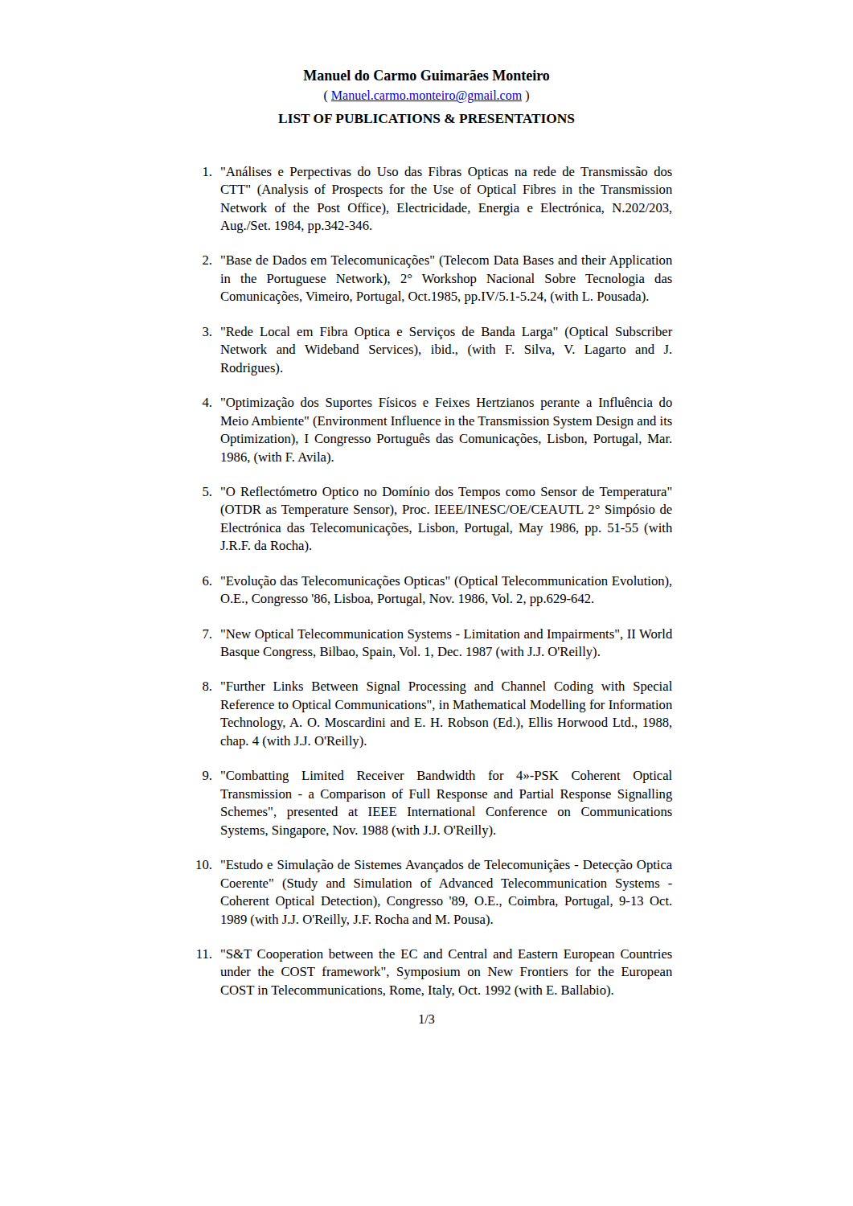Manuel do Carmo Guimarães Monteiro
( Manuel.carmo.monteiro@gmail.com )
LIST OF PUBLICATIONS & PRESENTATIONS
"Análises e Perpectivas do Uso das Fibras Opticas na rede de Transmissão dos CTT" (Analysis of Prospects for the Use of Optical Fibres in the Transmission Network of the Post Office), Electricidade, Energia e Electrónica, N.202/203, Aug./Set. 1984, pp.342-346.
"Base de Dados em Telecomunicações" (Telecom Data Bases and their Application in the Portuguese Network), 2° Workshop Nacional Sobre Tecnologia das Comunicações, Vimeiro, Portugal, Oct.1985, pp.IV/5.1-5.24, (with L. Pousada).
"Rede Local em Fibra Optica e Serviços de Banda Larga" (Optical Subscriber Network and Wideband Services), ibid., (with F. Silva, V. Lagarto and J. Rodrigues).
"Optimização dos Suportes Físicos e Feixes Hertzianos perante a Influência do Meio Ambiente" (Environment Influence in the Transmission System Design and its Optimization), I Congresso Português das Comunicações, Lisbon, Portugal, Mar. 1986, (with F. Avila).
"O Reflectómetro Optico no Domínio dos Tempos como Sensor de Temperatura" (OTDR as Temperature Sensor), Proc. IEEE/INESC/OE/CEAUTL 2° Simpósio de Electrónica das Telecomunicações, Lisbon, Portugal, May 1986, pp. 51-55 (with J.R.F. da Rocha).
"Evolução das Telecomunicações Opticas" (Optical Telecommunication Evolution), O.E., Congresso '86, Lisboa, Portugal, Nov. 1986, Vol. 2, pp.629-642.
"New Optical Telecommunication Systems - Limitation and Impairments", II World Basque Congress, Bilbao, Spain, Vol. 1, Dec. 1987 (with J.J. O'Reilly).
"Further Links Between Signal Processing and Channel Coding with Special Reference to Optical Communications", in Mathematical Modelling for Information Technology, A. O. Moscardini and E. H. Robson (Ed.), Ellis Horwood Ltd., 1988, chap. 4 (with J.J. O'Reilly).
"Combatting Limited Receiver Bandwidth for 4»-PSK Coherent Optical Transmission - a Comparison of Full Response and Partial Response Signalling Schemes", presented at IEEE International Conference on Communications Systems, Singapore, Nov. 1988 (with J.J. O'Reilly).
"Estudo e Simulação de Sistemes Avançados de Telecomuniçães - Detecção Optica Coerente" (Study and Simulation of Advanced Telecommunication Systems - Coherent Optical Detection), Congresso '89, O.E., Coimbra, Portugal, 9-13 Oct. 1989 (with J.J. O'Reilly, J.F. Rocha and M. Pousa).
"S&T Cooperation between the EC and Central and Eastern European Countries under the COST framework", Symposium on New Frontiers for the European COST in Telecommunications, Rome, Italy, Oct. 1992 (with E. Ballabio).
1/3